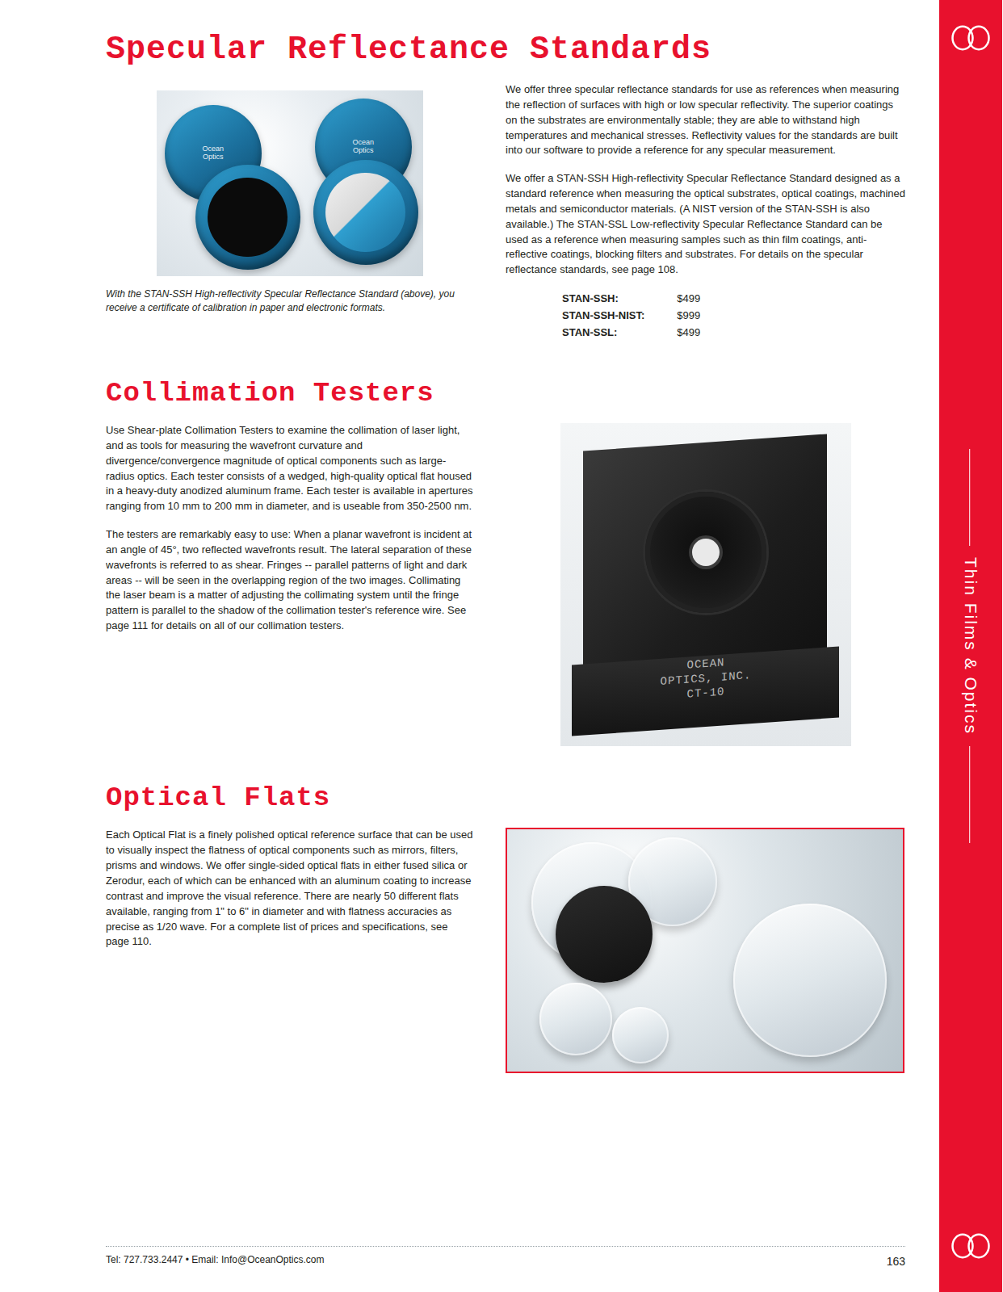Thin Films & Optics
Specular Reflectance Standards
Ocean
Optics
Ocean
Optics
With the STAN-SSH High-reflectivity Specular Reflectance Standard (above), you receive a certificate of calibration in paper and electronic formats.
We offer three specular reflectance standards for use as references when measuring the reflection of surfaces with high or low specular reflectivity. The superior coatings on the substrates are environmentally stable; they are able to withstand high temperatures and mechanical stresses. Reflectivity values for the standards are built into our software to provide a reference for any specular measurement.
We offer a STAN-SSH High-reflectivity Specular Reflectance Standard designed as a standard reference when measuring the optical substrates, optical coatings, machined metals and semiconductor materials. (A NIST version of the STAN-SSH is also available.) The STAN-SSL Low-reflectivity Specular Reflectance Standard can be used as a reference when measuring samples such as thin film coatings, anti-reflective coatings, blocking filters and substrates. For details on the specular reflectance standards, see page 108.
| STAN-SSH: | $499 |
| STAN-SSH-NIST: | $999 |
| STAN-SSL: | $499 |
Collimation Testers
Use Shear-plate Collimation Testers to examine the collimation of laser light, and as tools for measuring the wavefront curvature and divergence/convergence magnitude of optical components such as large-radius optics. Each tester consists of a wedged, high-quality optical flat housed in a heavy-duty anodized aluminum frame. Each tester is available in apertures ranging from 10 mm to 200 mm in diameter, and is useable from 350-2500 nm.
The testers are remarkably easy to use: When a planar wavefront is incident at an angle of 45°, two reflected wavefronts result. The lateral separation of these wavefronts is referred to as shear. Fringes -- parallel patterns of light and dark areas -- will be seen in the overlapping region of the two images. Collimating the laser beam is a matter of adjusting the collimating system until the fringe pattern is parallel to the shadow of the collimation tester's reference wire. See page 111 for details on all of our collimation testers.
OCEAN
OPTICS, INC.
CT-10
Optical Flats
Each Optical Flat is a finely polished optical reference surface that can be used to visually inspect the flatness of optical components such as mirrors, filters, prisms and windows. We offer single-sided optical flats in either fused silica or Zerodur, each of which can be enhanced with an aluminum coating to increase contrast and improve the visual reference. There are nearly 50 different flats available, ranging from 1" to 6" in diameter and with flatness accuracies as precise as 1/20 wave. For a complete list of prices and specifications, see page 110.
Tel: 727.733.2447 • Email: Info@OceanOptics.com 163